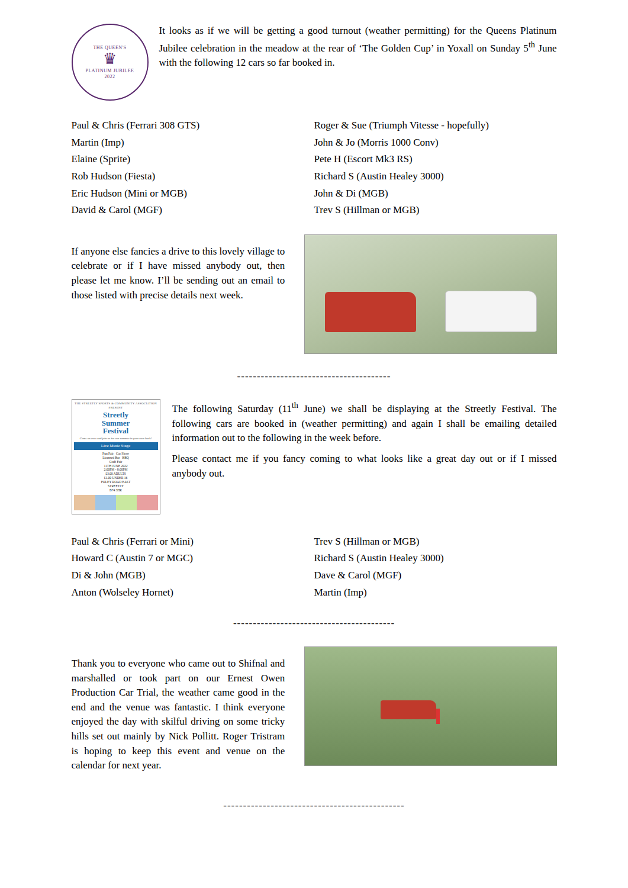THE QUEEN'S ♛ PLATINUM JUBILEE 2022
It looks as if we will be getting a good turnout (weather permitting) for the Queens Platinum Jubilee celebration in the meadow at the rear of ‘The Golden Cup’ in Yoxall on Sunday 5th June with the following 12 cars so far booked in.
| Paul & Chris (Ferrari 308 GTS) | Roger & Sue (Triumph Vitesse - hopefully) |
| Martin (Imp) | John & Jo (Morris 1000 Conv) |
| Elaine (Sprite) | Pete H (Escort Mk3 RS) |
| Rob Hudson (Fiesta) | Richard S (Austin Healey 3000) |
| Eric Hudson (Mini or MGB) | John & Di (MGB) |
| David & Carol (MGF) | Trev S (Hillman or MGB) |
If anyone else fancies a drive to this lovely village to celebrate or if I have missed anybody out, then please let me know. I’ll be sending out an email to those listed with precise details next week.
---------------------------------------
The Streetly Sports & Community Association Present
Streetly
Summer
Festival
Come on over and join us for our summer in your own back!
Live Music Stage
Fun Fair Car Show
Licensed Bar BBQ
Craft Fair
11TH JUNE 2022
2:00PM - 8:00PM
£3.00 ADULTS
£1.00 UNDER 16
FOLEY ROAD EAST
STREETLY
B74 3HR
The following Saturday (11th June) we shall be displaying at the Streetly Festival. The following cars are booked in (weather permitting) and again I shall be emailing detailed information out to the following in the week before.
Please contact me if you fancy coming to what looks like a great day out or if I missed anybody out.
| Paul & Chris (Ferrari or Mini) | Trev S (Hillman or MGB) |
| Howard C (Austin 7 or MGC) | Richard S (Austin Healey 3000) |
| Di & John (MGB) | Dave & Carol (MGF) |
| Anton (Wolseley Hornet) | Martin (Imp) |
-----------------------------------------
Thank you to everyone who came out to Shifnal and marshalled or took part on our Ernest Owen Production Car Trial, the weather came good in the end and the venue was fantastic. I think everyone enjoyed the day with skilful driving on some tricky hills set out mainly by Nick Pollitt. Roger Tristram is hoping to keep this event and venue on the calendar for next year.
----------------------------------------------